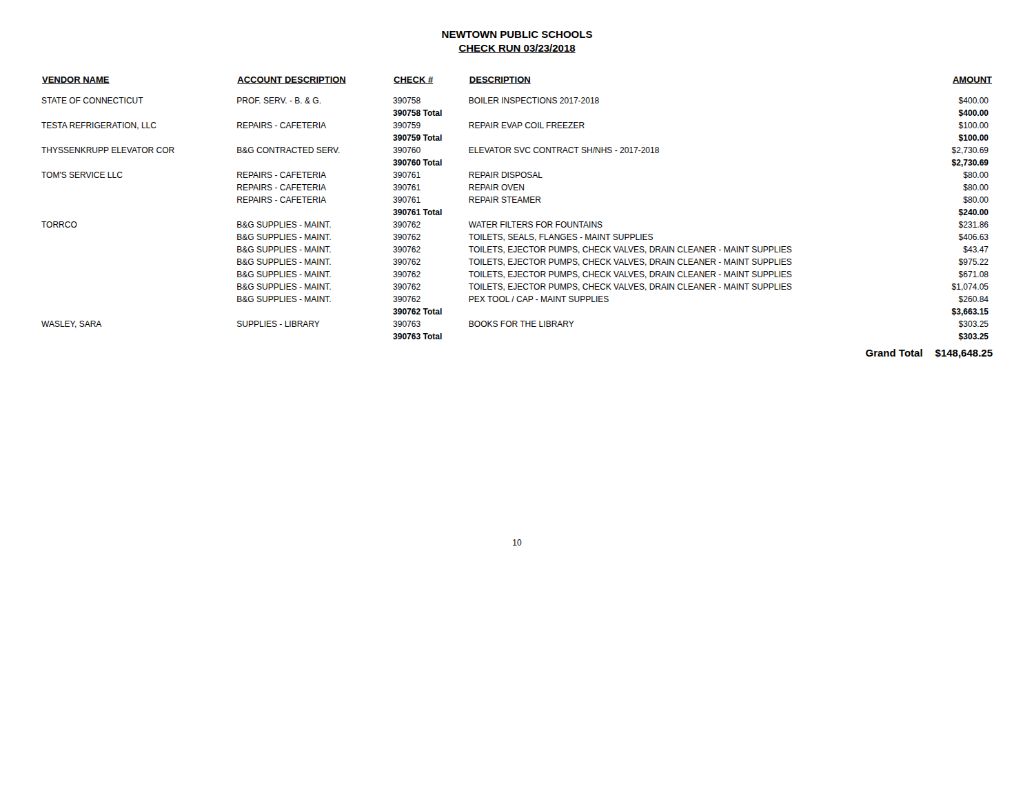NEWTOWN PUBLIC SCHOOLS
CHECK RUN 03/23/2018
| VENDOR NAME | ACCOUNT DESCRIPTION | CHECK # | DESCRIPTION | AMOUNT |
| --- | --- | --- | --- | --- |
| STATE OF CONNECTICUT | PROF. SERV. - B. & G. | 390758 | BOILER INSPECTIONS 2017-2018 | $400.00 |
| | | 390758 Total | | $400.00 |
| TESTA REFRIGERATION, LLC | REPAIRS - CAFETERIA | 390759 | REPAIR EVAP COIL FREEZER | $100.00 |
| | | 390759 Total | | $100.00 |
| THYSSENKRUPP ELEVATOR COR | B&G CONTRACTED SERV. | 390760 | ELEVATOR SVC CONTRACT SH/NHS - 2017-2018 | $2,730.69 |
| | | 390760 Total | | $2,730.69 |
| TOM'S SERVICE LLC | REPAIRS - CAFETERIA | 390761 | REPAIR DISPOSAL | $80.00 |
| | REPAIRS - CAFETERIA | 390761 | REPAIR OVEN | $80.00 |
| | REPAIRS - CAFETERIA | 390761 | REPAIR STEAMER | $80.00 |
| | | 390761 Total | | $240.00 |
| TORRCO | B&G SUPPLIES - MAINT. | 390762 | WATER FILTERS FOR FOUNTAINS | $231.86 |
| | B&G SUPPLIES - MAINT. | 390762 | TOILETS, SEALS, FLANGES - MAINT SUPPLIES | $406.63 |
| | B&G SUPPLIES - MAINT. | 390762 | TOILETS, EJECTOR PUMPS, CHECK VALVES, DRAIN CLEANER - MAINT SUPPLIES | $43.47 |
| | B&G SUPPLIES - MAINT. | 390762 | TOILETS, EJECTOR PUMPS, CHECK VALVES, DRAIN CLEANER - MAINT SUPPLIES | $975.22 |
| | B&G SUPPLIES - MAINT. | 390762 | TOILETS, EJECTOR PUMPS, CHECK VALVES, DRAIN CLEANER - MAINT SUPPLIES | $671.08 |
| | B&G SUPPLIES - MAINT. | 390762 | TOILETS, EJECTOR PUMPS, CHECK VALVES, DRAIN CLEANER - MAINT SUPPLIES | $1,074.05 |
| | B&G SUPPLIES - MAINT. | 390762 | PEX TOOL / CAP - MAINT SUPPLIES | $260.84 |
| | | 390762 Total | | $3,663.15 |
| WASLEY, SARA | SUPPLIES - LIBRARY | 390763 | BOOKS FOR THE LIBRARY | $303.25 |
| | | 390763 Total | | $303.25 |
Grand Total$148,648.25
10